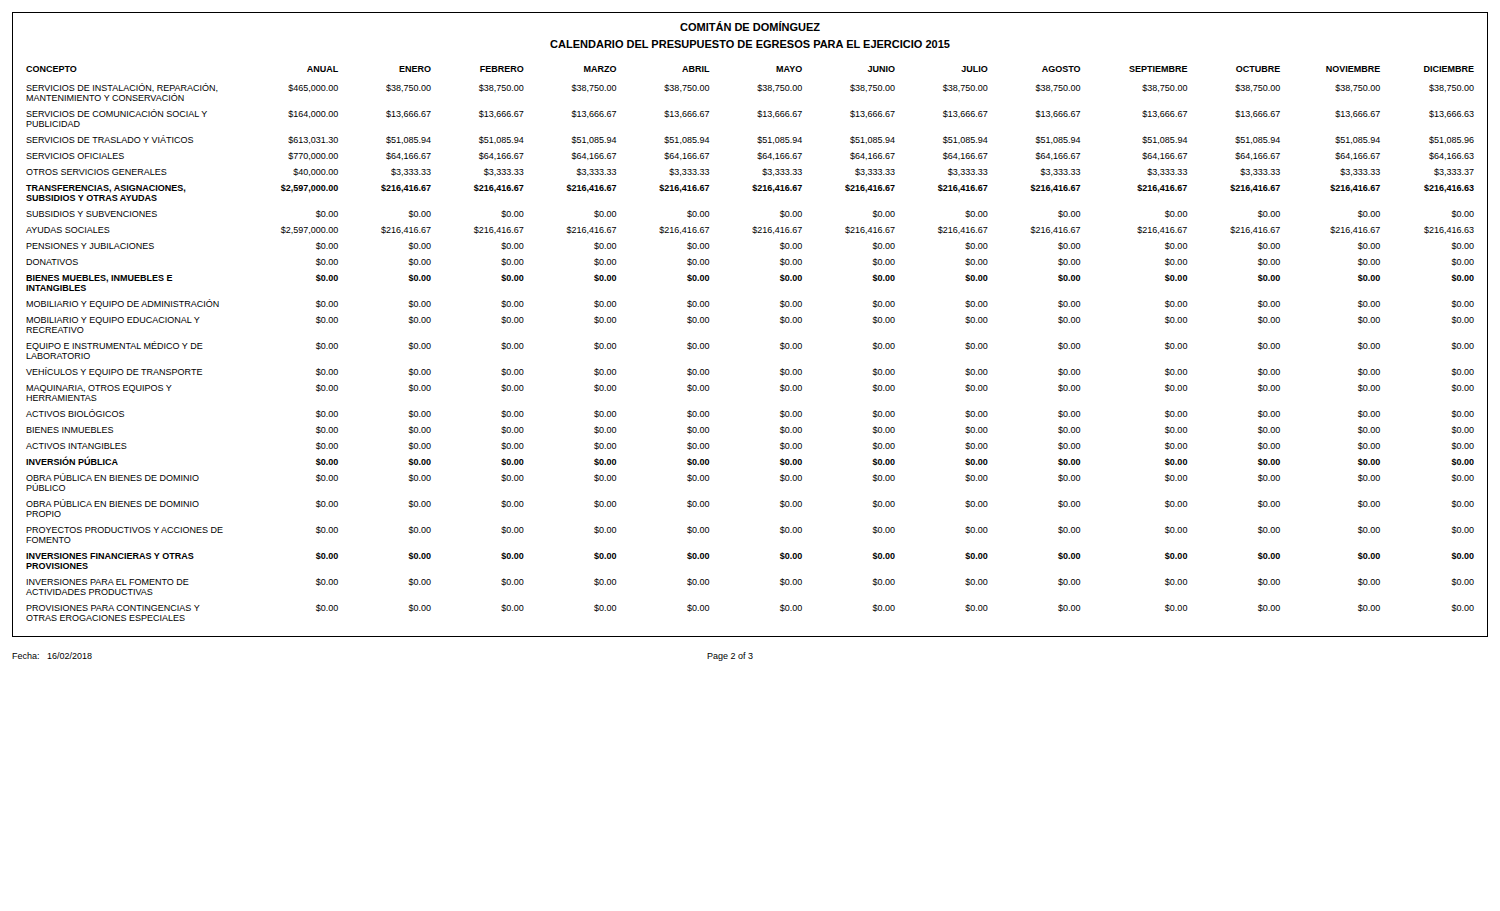COMITÁN DE DOMÍNGUEZ
CALENDARIO DEL PRESUPUESTO DE EGRESOS PARA EL EJERCICIO 2015
| CONCEPTO | ANUAL | ENERO | FEBRERO | MARZO | ABRIL | MAYO | JUNIO | JULIO | AGOSTO | SEPTIEMBRE | OCTUBRE | NOVIEMBRE | DICIEMBRE |
| --- | --- | --- | --- | --- | --- | --- | --- | --- | --- | --- | --- | --- | --- |
| SERVICIOS DE INSTALACIÓN, REPARACIÓN, MANTENIMIENTO Y CONSERVACIÓN | $465,000.00 | $38,750.00 | $38,750.00 | $38,750.00 | $38,750.00 | $38,750.00 | $38,750.00 | $38,750.00 | $38,750.00 | $38,750.00 | $38,750.00 | $38,750.00 | $38,750.00 |
| SERVICIOS DE COMUNICACIÓN SOCIAL Y PUBLICIDAD | $164,000.00 | $13,666.67 | $13,666.67 | $13,666.67 | $13,666.67 | $13,666.67 | $13,666.67 | $13,666.67 | $13,666.67 | $13,666.67 | $13,666.67 | $13,666.67 | $13,666.63 |
| SERVICIOS DE TRASLADO Y VIÁTICOS | $613,031.30 | $51,085.94 | $51,085.94 | $51,085.94 | $51,085.94 | $51,085.94 | $51,085.94 | $51,085.94 | $51,085.94 | $51,085.94 | $51,085.94 | $51,085.94 | $51,085.96 |
| SERVICIOS OFICIALES | $770,000.00 | $64,166.67 | $64,166.67 | $64,166.67 | $64,166.67 | $64,166.67 | $64,166.67 | $64,166.67 | $64,166.67 | $64,166.67 | $64,166.67 | $64,166.67 | $64,166.63 |
| OTROS SERVICIOS GENERALES | $40,000.00 | $3,333.33 | $3,333.33 | $3,333.33 | $3,333.33 | $3,333.33 | $3,333.33 | $3,333.33 | $3,333.33 | $3,333.33 | $3,333.33 | $3,333.33 | $3,333.37 |
| TRANSFERENCIAS, ASIGNACIONES, SUBSIDIOS Y OTRAS AYUDAS | $2,597,000.00 | $216,416.67 | $216,416.67 | $216,416.67 | $216,416.67 | $216,416.67 | $216,416.67 | $216,416.67 | $216,416.67 | $216,416.67 | $216,416.67 | $216,416.67 | $216,416.63 |
| SUBSIDIOS Y SUBVENCIONES | $0.00 | $0.00 | $0.00 | $0.00 | $0.00 | $0.00 | $0.00 | $0.00 | $0.00 | $0.00 | $0.00 | $0.00 | $0.00 |
| AYUDAS SOCIALES | $2,597,000.00 | $216,416.67 | $216,416.67 | $216,416.67 | $216,416.67 | $216,416.67 | $216,416.67 | $216,416.67 | $216,416.67 | $216,416.67 | $216,416.67 | $216,416.67 | $216,416.63 |
| PENSIONES Y JUBILACIONES | $0.00 | $0.00 | $0.00 | $0.00 | $0.00 | $0.00 | $0.00 | $0.00 | $0.00 | $0.00 | $0.00 | $0.00 | $0.00 |
| DONATIVOS | $0.00 | $0.00 | $0.00 | $0.00 | $0.00 | $0.00 | $0.00 | $0.00 | $0.00 | $0.00 | $0.00 | $0.00 | $0.00 |
| BIENES MUEBLES, INMUEBLES E INTANGIBLES | $0.00 | $0.00 | $0.00 | $0.00 | $0.00 | $0.00 | $0.00 | $0.00 | $0.00 | $0.00 | $0.00 | $0.00 | $0.00 |
| MOBILIARIO Y EQUIPO DE ADMINISTRACIÓN | $0.00 | $0.00 | $0.00 | $0.00 | $0.00 | $0.00 | $0.00 | $0.00 | $0.00 | $0.00 | $0.00 | $0.00 | $0.00 |
| MOBILIARIO Y EQUIPO EDUCACIONAL Y RECREATIVO | $0.00 | $0.00 | $0.00 | $0.00 | $0.00 | $0.00 | $0.00 | $0.00 | $0.00 | $0.00 | $0.00 | $0.00 | $0.00 |
| EQUIPO E INSTRUMENTAL MÉDICO Y DE LABORATORIO | $0.00 | $0.00 | $0.00 | $0.00 | $0.00 | $0.00 | $0.00 | $0.00 | $0.00 | $0.00 | $0.00 | $0.00 | $0.00 |
| VEHÍCULOS Y EQUIPO DE TRANSPORTE | $0.00 | $0.00 | $0.00 | $0.00 | $0.00 | $0.00 | $0.00 | $0.00 | $0.00 | $0.00 | $0.00 | $0.00 | $0.00 |
| MAQUINARIA, OTROS EQUIPOS Y HERRAMIENTAS | $0.00 | $0.00 | $0.00 | $0.00 | $0.00 | $0.00 | $0.00 | $0.00 | $0.00 | $0.00 | $0.00 | $0.00 | $0.00 |
| ACTIVOS BIOLÓGICOS | $0.00 | $0.00 | $0.00 | $0.00 | $0.00 | $0.00 | $0.00 | $0.00 | $0.00 | $0.00 | $0.00 | $0.00 | $0.00 |
| BIENES INMUEBLES | $0.00 | $0.00 | $0.00 | $0.00 | $0.00 | $0.00 | $0.00 | $0.00 | $0.00 | $0.00 | $0.00 | $0.00 | $0.00 |
| ACTIVOS INTANGIBLES | $0.00 | $0.00 | $0.00 | $0.00 | $0.00 | $0.00 | $0.00 | $0.00 | $0.00 | $0.00 | $0.00 | $0.00 | $0.00 |
| INVERSIÓN PÚBLICA | $0.00 | $0.00 | $0.00 | $0.00 | $0.00 | $0.00 | $0.00 | $0.00 | $0.00 | $0.00 | $0.00 | $0.00 | $0.00 |
| OBRA PÚBLICA EN BIENES DE DOMINIO PÚBLICO | $0.00 | $0.00 | $0.00 | $0.00 | $0.00 | $0.00 | $0.00 | $0.00 | $0.00 | $0.00 | $0.00 | $0.00 | $0.00 |
| OBRA PÚBLICA EN BIENES DE DOMINIO PROPIO | $0.00 | $0.00 | $0.00 | $0.00 | $0.00 | $0.00 | $0.00 | $0.00 | $0.00 | $0.00 | $0.00 | $0.00 | $0.00 |
| PROYECTOS PRODUCTIVOS Y ACCIONES DE FOMENTO | $0.00 | $0.00 | $0.00 | $0.00 | $0.00 | $0.00 | $0.00 | $0.00 | $0.00 | $0.00 | $0.00 | $0.00 | $0.00 |
| INVERSIONES FINANCIERAS Y OTRAS PROVISIONES | $0.00 | $0.00 | $0.00 | $0.00 | $0.00 | $0.00 | $0.00 | $0.00 | $0.00 | $0.00 | $0.00 | $0.00 | $0.00 |
| INVERSIONES PARA EL FOMENTO DE ACTIVIDADES PRODUCTIVAS | $0.00 | $0.00 | $0.00 | $0.00 | $0.00 | $0.00 | $0.00 | $0.00 | $0.00 | $0.00 | $0.00 | $0.00 | $0.00 |
| PROVISIONES PARA CONTINGENCIAS Y OTRAS EROGACIONES ESPECIALES | $0.00 | $0.00 | $0.00 | $0.00 | $0.00 | $0.00 | $0.00 | $0.00 | $0.00 | $0.00 | $0.00 | $0.00 | $0.00 |
Fecha: 16/02/2018
Page 2 of 3